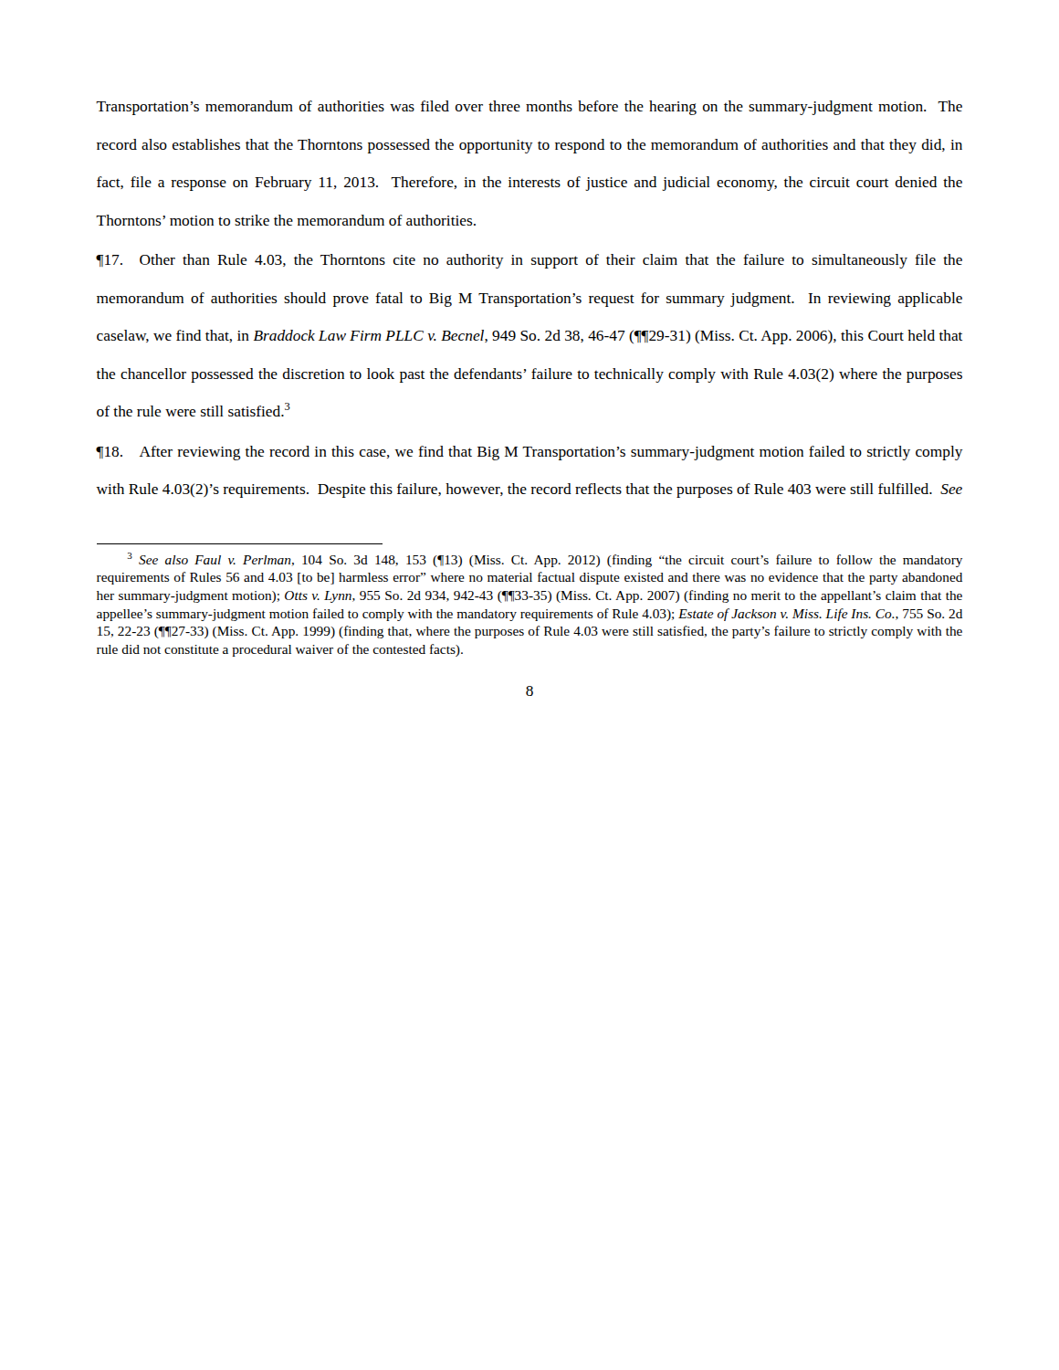Transportation’s memorandum of authorities was filed over three months before the hearing on the summary-judgment motion. The record also establishes that the Thorntons possessed the opportunity to respond to the memorandum of authorities and that they did, in fact, file a response on February 11, 2013. Therefore, in the interests of justice and judicial economy, the circuit court denied the Thorntons’ motion to strike the memorandum of authorities.
¶17. Other than Rule 4.03, the Thorntons cite no authority in support of their claim that the failure to simultaneously file the memorandum of authorities should prove fatal to Big M Transportation’s request for summary judgment. In reviewing applicable caselaw, we find that, in Braddock Law Firm PLLC v. Becnel, 949 So. 2d 38, 46-47 (¶¶29-31) (Miss. Ct. App. 2006), this Court held that the chancellor possessed the discretion to look past the defendants’ failure to technically comply with Rule 4.03(2) where the purposes of the rule were still satisfied.3
¶18. After reviewing the record in this case, we find that Big M Transportation’s summary-judgment motion failed to strictly comply with Rule 4.03(2)’s requirements. Despite this failure, however, the record reflects that the purposes of Rule 403 were still fulfilled. See
3 See also Faul v. Perlman, 104 So. 3d 148, 153 (¶13) (Miss. Ct. App. 2012) (finding “the circuit court’s failure to follow the mandatory requirements of Rules 56 and 4.03 [to be] harmless error” where no material factual dispute existed and there was no evidence that the party abandoned her summary-judgment motion); Otts v. Lynn, 955 So. 2d 934, 942-43 (¶¶33-35) (Miss. Ct. App. 2007) (finding no merit to the appellant’s claim that the appellee’s summary-judgment motion failed to comply with the mandatory requirements of Rule 4.03); Estate of Jackson v. Miss. Life Ins. Co., 755 So. 2d 15, 22-23 (¶¶27-33) (Miss. Ct. App. 1999) (finding that, where the purposes of Rule 4.03 were still satisfied, the party’s failure to strictly comply with the rule did not constitute a procedural waiver of the contested facts).
8